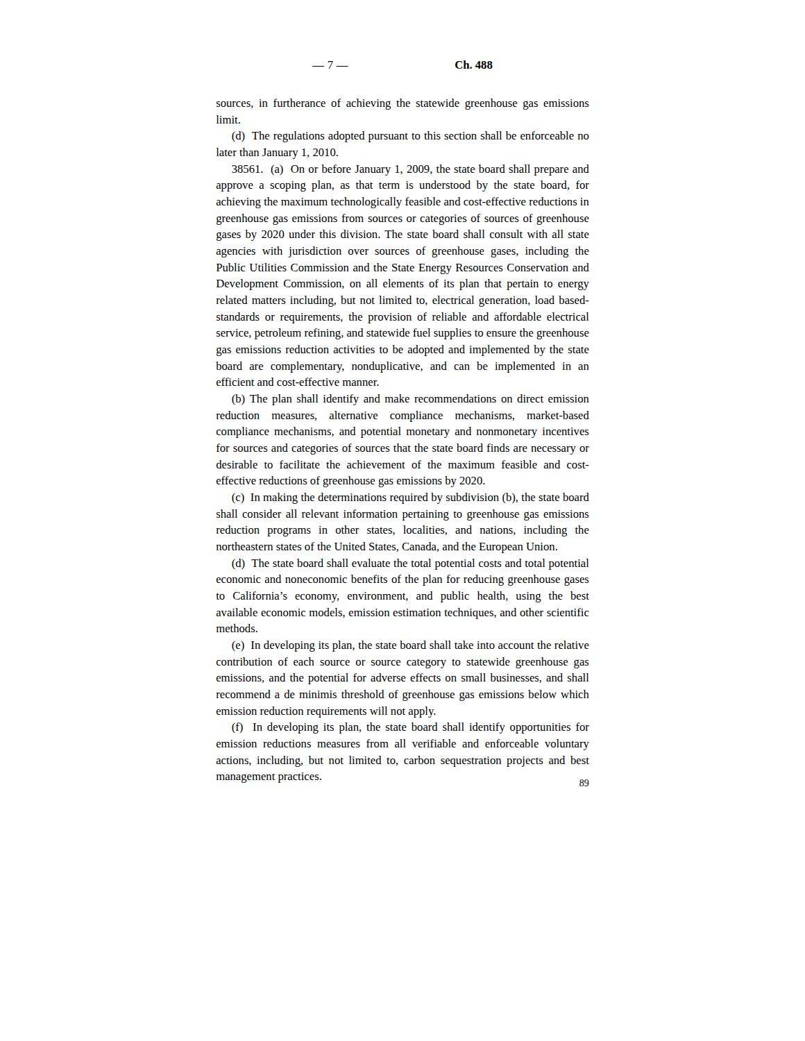— 7 — Ch. 488
sources, in furtherance of achieving the statewide greenhouse gas emissions limit.
(d) The regulations adopted pursuant to this section shall be enforceable no later than January 1, 2010.
38561. (a) On or before January 1, 2009, the state board shall prepare and approve a scoping plan, as that term is understood by the state board, for achieving the maximum technologically feasible and cost-effective reductions in greenhouse gas emissions from sources or categories of sources of greenhouse gases by 2020 under this division. The state board shall consult with all state agencies with jurisdiction over sources of greenhouse gases, including the Public Utilities Commission and the State Energy Resources Conservation and Development Commission, on all elements of its plan that pertain to energy related matters including, but not limited to, electrical generation, load based-standards or requirements, the provision of reliable and affordable electrical service, petroleum refining, and statewide fuel supplies to ensure the greenhouse gas emissions reduction activities to be adopted and implemented by the state board are complementary, nonduplicative, and can be implemented in an efficient and cost-effective manner.
(b) The plan shall identify and make recommendations on direct emission reduction measures, alternative compliance mechanisms, market-based compliance mechanisms, and potential monetary and nonmonetary incentives for sources and categories of sources that the state board finds are necessary or desirable to facilitate the achievement of the maximum feasible and cost-effective reductions of greenhouse gas emissions by 2020.
(c) In making the determinations required by subdivision (b), the state board shall consider all relevant information pertaining to greenhouse gas emissions reduction programs in other states, localities, and nations, including the northeastern states of the United States, Canada, and the European Union.
(d) The state board shall evaluate the total potential costs and total potential economic and noneconomic benefits of the plan for reducing greenhouse gases to California’s economy, environment, and public health, using the best available economic models, emission estimation techniques, and other scientific methods.
(e) In developing its plan, the state board shall take into account the relative contribution of each source or source category to statewide greenhouse gas emissions, and the potential for adverse effects on small businesses, and shall recommend a de minimis threshold of greenhouse gas emissions below which emission reduction requirements will not apply.
(f) In developing its plan, the state board shall identify opportunities for emission reductions measures from all verifiable and enforceable voluntary actions, including, but not limited to, carbon sequestration projects and best management practices.
89